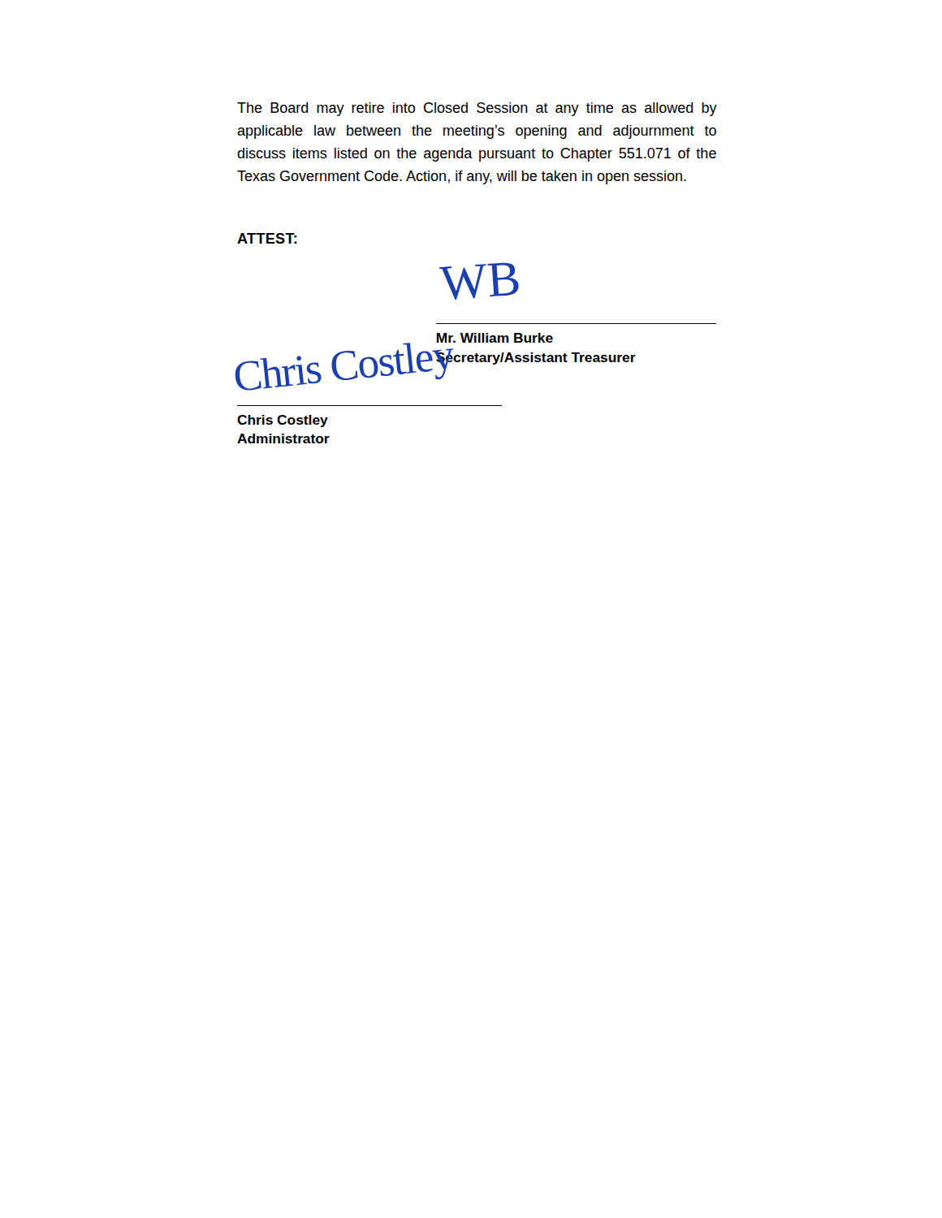The Board may retire into Closed Session at any time as allowed by applicable law between the meeting’s opening and adjournment to discuss items listed on the agenda pursuant to Chapter 551.071 of the Texas Government Code. Action, if any, will be taken in open session.
ATTEST:
W B
Mr. William Burke
Secretary/Assistant Treasurer
Chris Costley
Chris Costley
Administrator